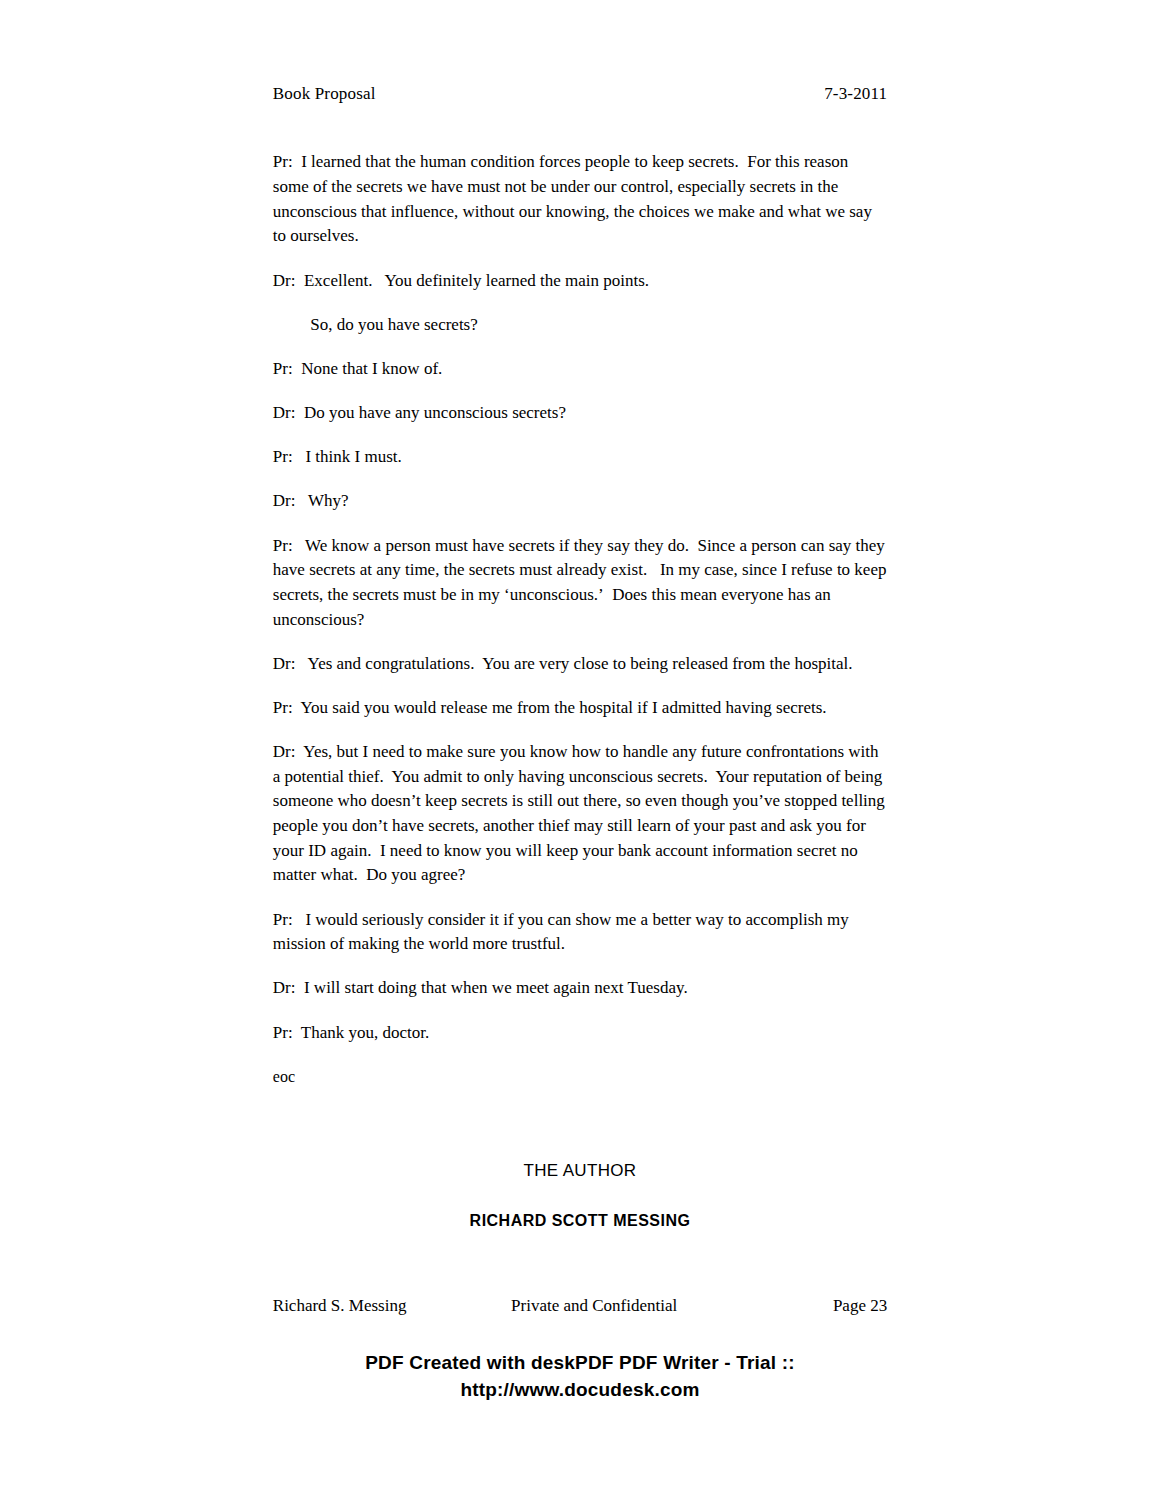Book Proposal
7-3-2011
Pr: I learned that the human condition forces people to keep secrets. For this reason some of the secrets we have must not be under our control, especially secrets in the unconscious that influence, without our knowing, the choices we make and what we say to ourselves.
Dr: Excellent. You definitely learned the main points.
So, do you have secrets?
Pr: None that I know of.
Dr: Do you have any unconscious secrets?
Pr: I think I must.
Dr: Why?
Pr: We know a person must have secrets if they say they do. Since a person can say they have secrets at any time, the secrets must already exist. In my case, since I refuse to keep secrets, the secrets must be in my ‘unconscious.’ Does this mean everyone has an unconscious?
Dr: Yes and congratulations. You are very close to being released from the hospital.
Pr: You said you would release me from the hospital if I admitted having secrets.
Dr: Yes, but I need to make sure you know how to handle any future confrontations with a potential thief. You admit to only having unconscious secrets. Your reputation of being someone who doesn’t keep secrets is still out there, so even though you’ve stopped telling people you don’t have secrets, another thief may still learn of your past and ask you for your ID again. I need to know you will keep your bank account information secret no matter what. Do you agree?
Pr: I would seriously consider it if you can show me a better way to accomplish my mission of making the world more trustful.
Dr: I will start doing that when we meet again next Tuesday.
Pr: Thank you, doctor.
eoc
THE AUTHOR
RICHARD SCOTT MESSING
Richard S. Messing
Private and Confidential
Page 23
PDF Created with deskPDF PDF Writer - Trial :: http://www.docudesk.com